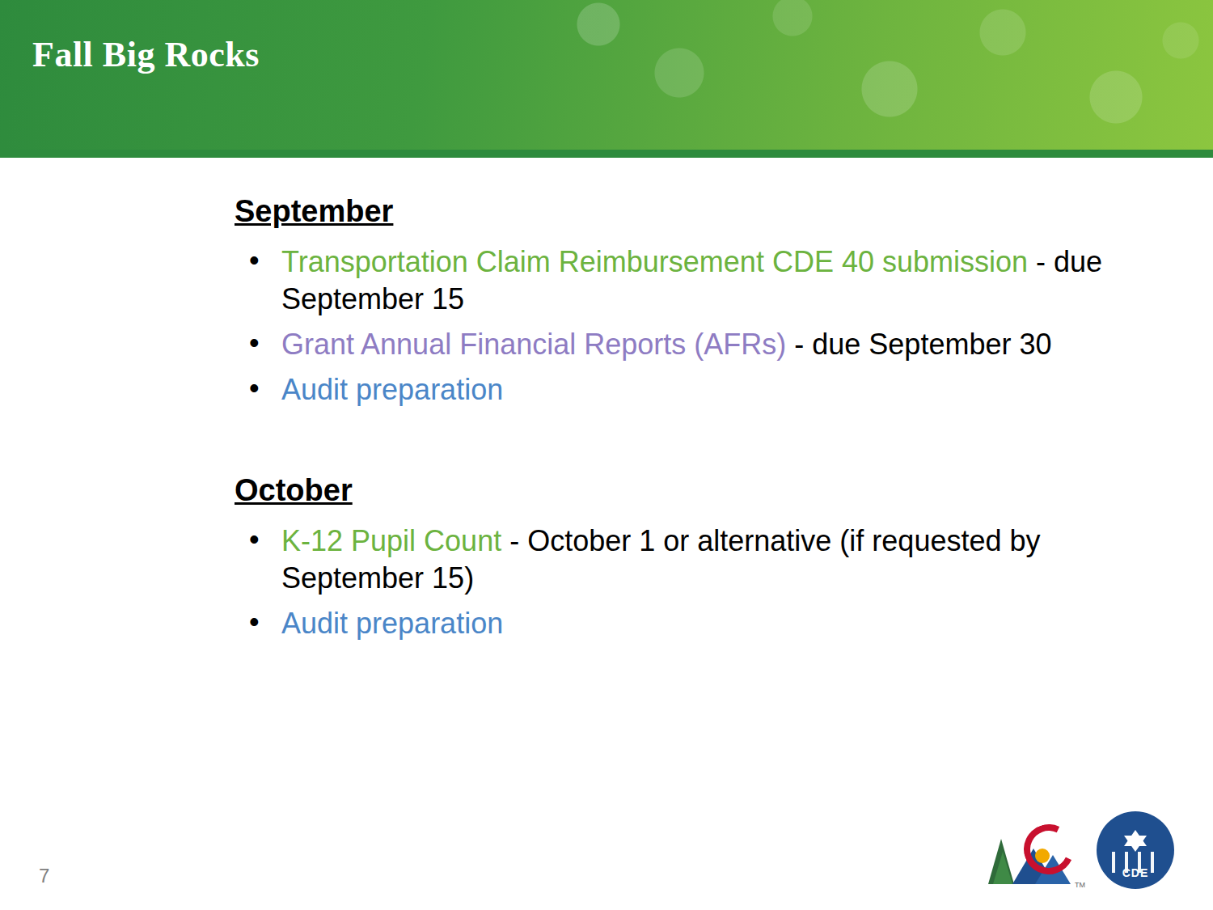Fall Big Rocks
September
Transportation Claim Reimbursement CDE 40 submission - due September 15
Grant Annual Financial Reports (AFRs) - due September 30
Audit preparation
October
K-12 Pupil Count - October 1 or alternative (if requested by September 15)
Audit preparation
7
TM
CDE